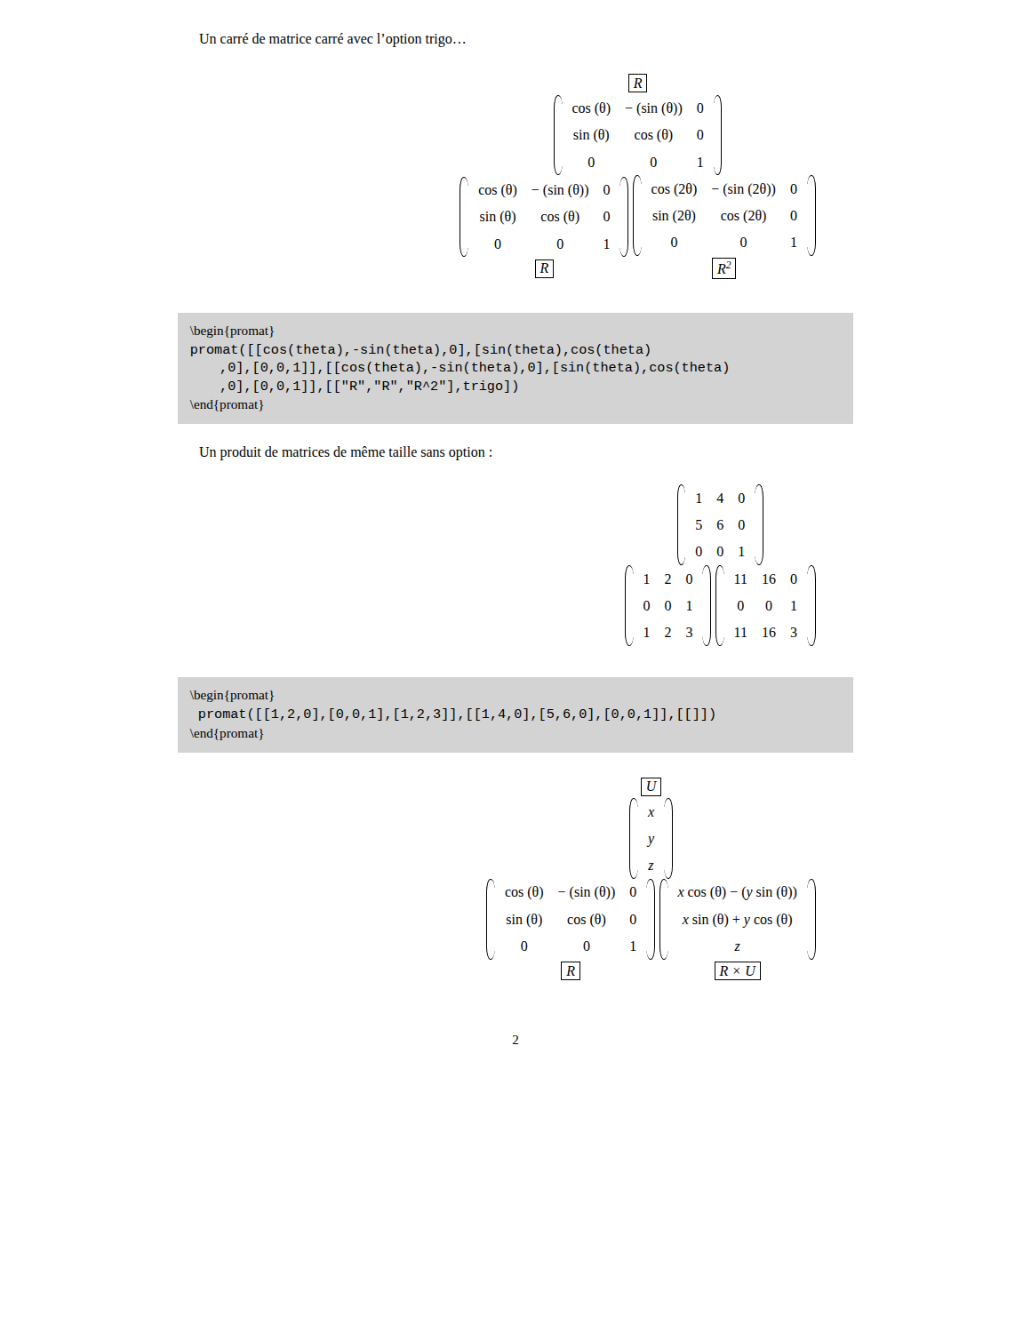Un carré de matrice carré avec l’option trigo…
R
| cos (θ) | − (sin (θ)) | 0 |
| sin (θ) | cos (θ) | 0 |
| 0 | 0 | 1 |
bottom row: R x R^2
| cos (θ) | − (sin (θ)) | 0 |
| sin (θ) | cos (θ) | 0 |
| 0 | 0 | 1 |
R
| cos (2θ) | − (sin (2θ)) | 0 |
| sin (2θ) | cos (2θ) | 0 |
| 0 | 0 | 1 |
R2
\begin{promat}
promat([[cos(theta),-sin(theta),0],[sin(theta),cos(theta)
,0],[0,0,1]],[[cos(theta),-sin(theta),0],[sin(theta),cos(theta)
,0],[0,0,1]],[["R","R","R^2"],trigo])
\end{promat}
Un produit de matrices de même taille sans option :
| 1 | 4 | 0 |
| 5 | 6 | 0 |
| 0 | 0 | 1 |
| 1 | 2 | 0 |
| 0 | 0 | 1 |
| 1 | 2 | 3 |
| 11 | 16 | 0 |
| 0 | 0 | 1 |
| 11 | 16 | 3 |
\begin{promat}
 promat([[1,2,0],[0,0,1],[1,2,3]],[[1,4,0],[5,6,0],[0,0,1]],[[]])
\end{promat}
U
| x |
| y |
| z |
bottom row: R x R×U
| cos (θ) | − (sin (θ)) | 0 |
| sin (θ) | cos (θ) | 0 |
| 0 | 0 | 1 |
R
| x cos (θ) − ( y sin (θ)) |
| x sin (θ) + y cos (θ) |
| z |
R × U
2